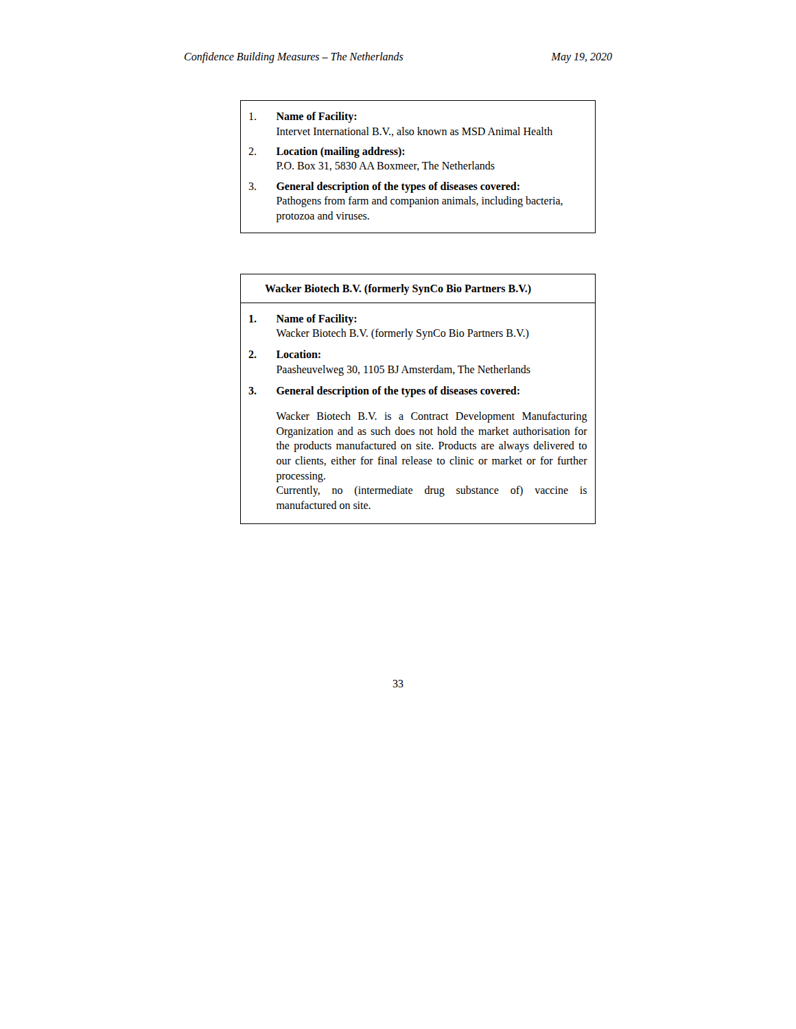Confidence Building Measures – The Netherlands
May 19, 2020
| 1. | Name of Facility: Intervet International B.V., also known as MSD Animal Health |
| 2. | Location (mailing address): P.O. Box 31, 5830 AA Boxmeer, The Netherlands |
| 3. | General description of the types of diseases covered: Pathogens from farm and companion animals, including bacteria, protozoa and viruses. |
| Wacker Biotech B.V. (formerly SynCo Bio Partners B.V.) |
| 1. | Name of Facility: Wacker Biotech B.V. (formerly SynCo Bio Partners B.V.) |
| 2. | Location: Paasheuvelweg 30, 1105 BJ Amsterdam, The Netherlands |
| 3. | General description of the types of diseases covered: Wacker Biotech B.V. is a Contract Development Manufacturing Organization and as such does not hold the market authorisation for the products manufactured on site. Products are always delivered to our clients, either for final release to clinic or market or for further processing. Currently, no (intermediate drug substance of) vaccine is manufactured on site. |
33